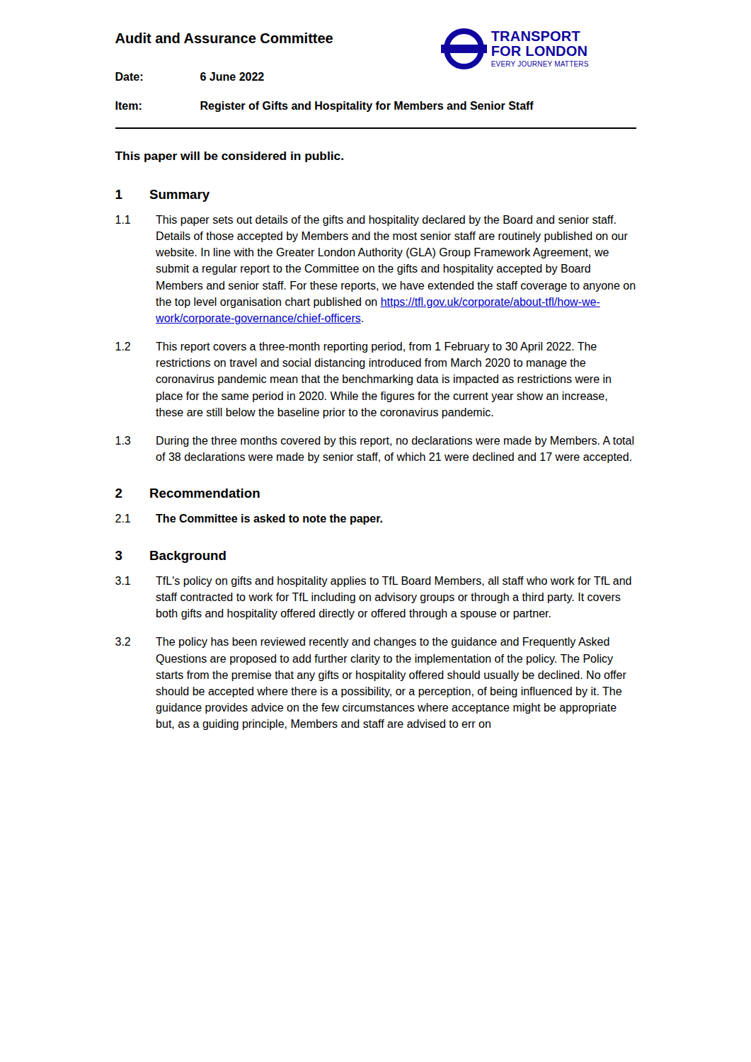TRANSPORT FOR LONDON EVERY JOURNEY MATTERS
Audit and Assurance Committee
Date:
6 June 2022
Item:
Register of Gifts and Hospitality for Members and Senior Staff
This paper will be considered in public.
1 Summary
1.1
This paper sets out details of the gifts and hospitality declared by the Board and senior staff. Details of those accepted by Members and the most senior staff are routinely published on our website. In line with the Greater London Authority (GLA) Group Framework Agreement, we submit a regular report to the Committee on the gifts and hospitality accepted by Board Members and senior staff. For these reports, we have extended the staff coverage to anyone on the top level organisation chart published on https://tfl.gov.uk/corporate/about-tfl/how-we-work/corporate-governance/chief-officers.
1.2
This report covers a three-month reporting period, from 1 February to 30 April 2022. The restrictions on travel and social distancing introduced from March 2020 to manage the coronavirus pandemic mean that the benchmarking data is impacted as restrictions were in place for the same period in 2020. While the figures for the current year show an increase, these are still below the baseline prior to the coronavirus pandemic.
1.3
During the three months covered by this report, no declarations were made by Members. A total of 38 declarations were made by senior staff, of which 21 were declined and 17 were accepted.
2 Recommendation
2.1
The Committee is asked to note the paper.
3 Background
3.1
TfL's policy on gifts and hospitality applies to TfL Board Members, all staff who work for TfL and staff contracted to work for TfL including on advisory groups or through a third party. It covers both gifts and hospitality offered directly or offered through a spouse or partner.
3.2
The policy has been reviewed recently and changes to the guidance and Frequently Asked Questions are proposed to add further clarity to the implementation of the policy. The Policy starts from the premise that any gifts or hospitality offered should usually be declined. No offer should be accepted where there is a possibility, or a perception, of being influenced by it. The guidance provides advice on the few circumstances where acceptance might be appropriate but, as a guiding principle, Members and staff are advised to err on